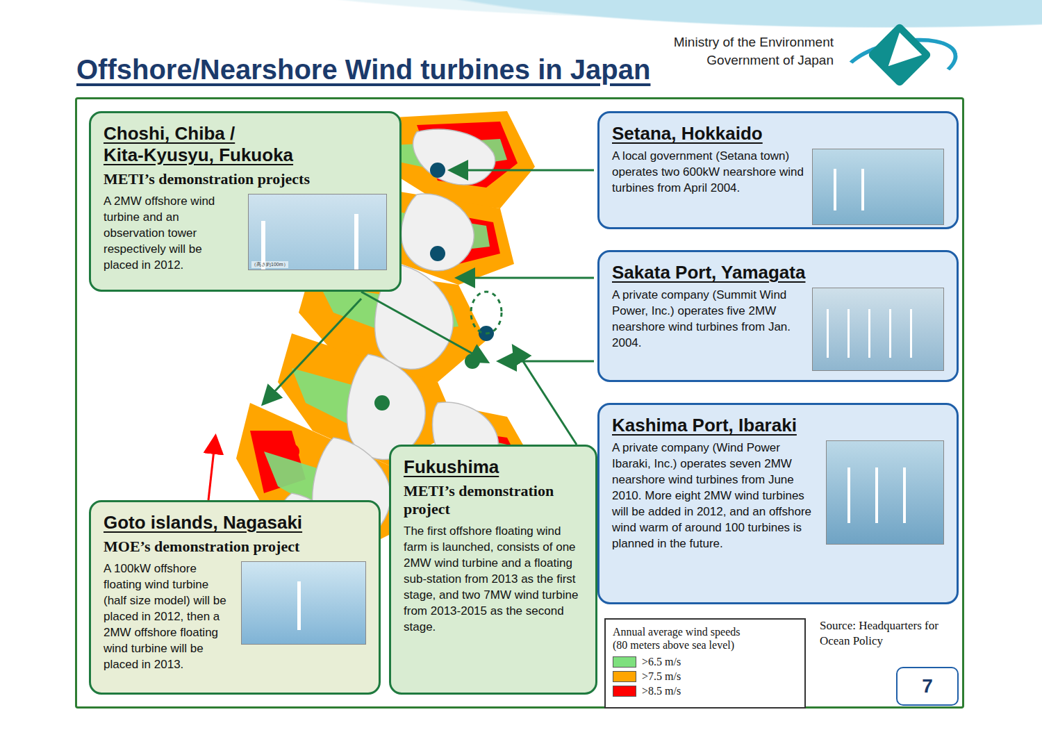Ministry of the Environment
Government of Japan
Offshore/Nearshore Wind turbines in Japan
Choshi, Chiba /
Kita-Kyusyu, Fukuoka
METI’s demonstration projects
A 2MW offshore wind turbine and an observation tower respectively will be placed in 2012.
（高さ約100m）
Setana, Hokkaido
A local government (Setana town) operates two 600kW nearshore wind turbines from April 2004.
Sakata Port, Yamagata
A private company (Summit Wind Power, Inc.) operates five 2MW nearshore wind turbines from Jan. 2004.
Kashima Port, Ibaraki
A private company (Wind Power Ibaraki, Inc.) operates seven 2MW nearshore wind turbines from June 2010. More eight 2MW wind turbines will be added in 2012, and an offshore wind warm of around 100 turbines is planned in the future.
Fukushima
METI’s demonstration project
The first offshore floating wind farm is launched, consists of one 2MW wind turbine and a floating sub-station from 2013 as the first stage, and two 7MW wind turbine from 2013-2015 as the second stage.
Goto islands, Nagasaki
MOE’s demonstration project
A 100kW offshore floating wind turbine (half size model) will be placed in 2012, then a 2MW offshore floating wind turbine will be placed in 2013.
Annual average wind speeds
(80 meters above sea level)
>6.5 m/s
>7.5 m/s
>8.5 m/s
Source: Headquarters for Ocean Policy
7